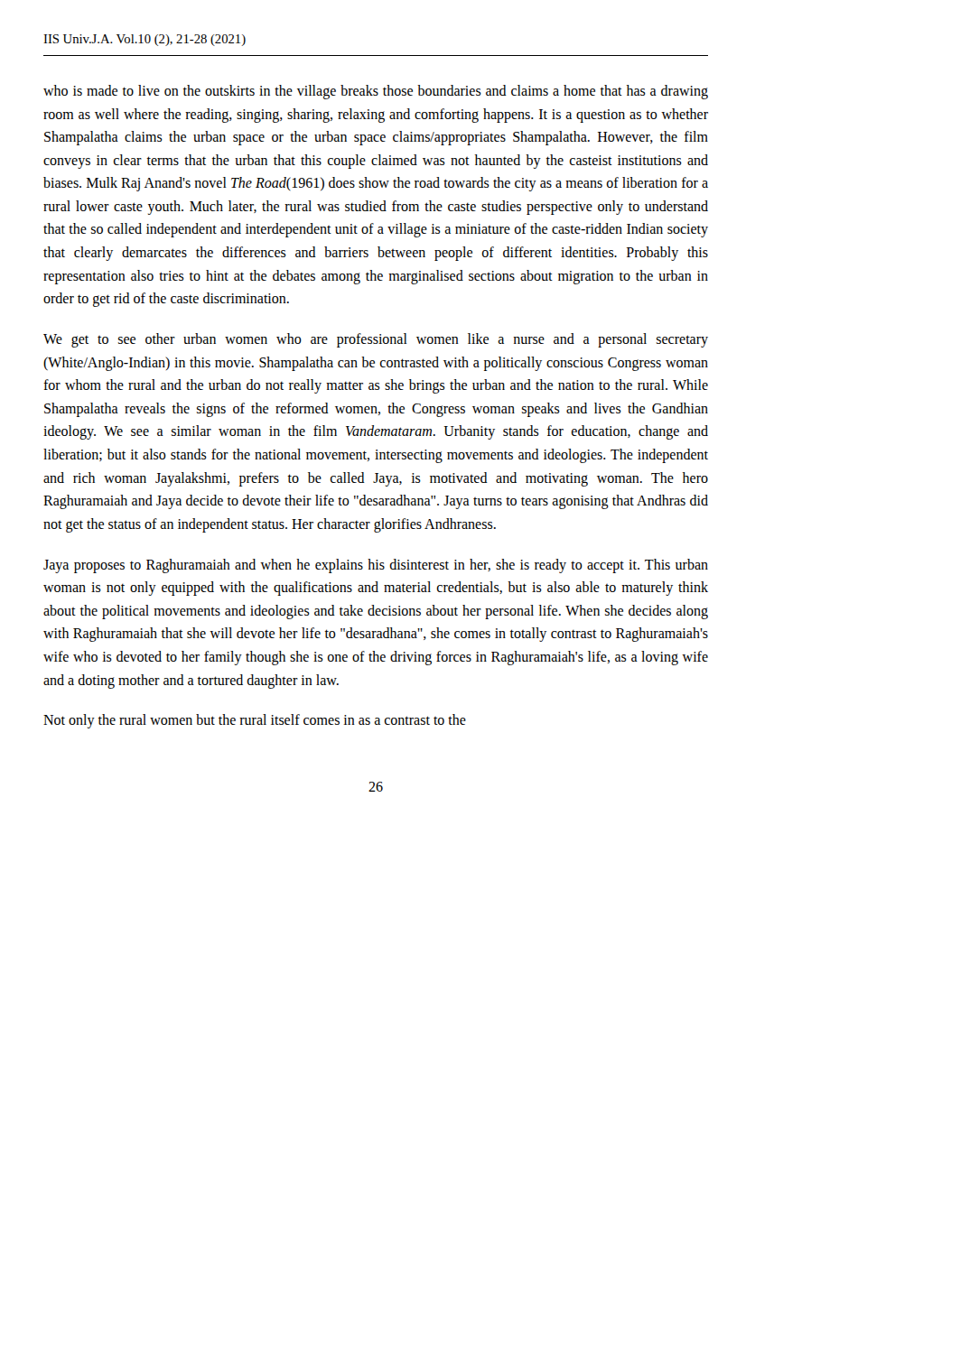IIS Univ.J.A. Vol.10 (2), 21-28 (2021)
who is made to live on the outskirts in the village breaks those boundaries and claims a home that has a drawing room as well where the reading, singing, sharing, relaxing and comforting happens. It is a question as to whether Shampalatha claims the urban space or the urban space claims/appropriates Shampalatha. However, the film conveys in clear terms that the urban that this couple claimed was not haunted by the casteist institutions and biases. Mulk Raj Anand's novel The Road(1961) does show the road towards the city as a means of liberation for a rural lower caste youth. Much later, the rural was studied from the caste studies perspective only to understand that the so called independent and interdependent unit of a village is a miniature of the caste-ridden Indian society that clearly demarcates the differences and barriers between people of different identities. Probably this representation also tries to hint at the debates among the marginalised sections about migration to the urban in order to get rid of the caste discrimination.
We get to see other urban women who are professional women like a nurse and a personal secretary (White/Anglo-Indian) in this movie. Shampalatha can be contrasted with a politically conscious Congress woman for whom the rural and the urban do not really matter as she brings the urban and the nation to the rural. While Shampalatha reveals the signs of the reformed women, the Congress woman speaks and lives the Gandhian ideology. We see a similar woman in the film Vandemataram. Urbanity stands for education, change and liberation; but it also stands for the national movement, intersecting movements and ideologies. The independent and rich woman Jayalakshmi, prefers to be called Jaya, is motivated and motivating woman. The hero Raghuramaiah and Jaya decide to devote their life to "desaradhana". Jaya turns to tears agonising that Andhras did not get the status of an independent status. Her character glorifies Andhraness.
Jaya proposes to Raghuramaiah and when he explains his disinterest in her, she is ready to accept it. This urban woman is not only equipped with the qualifications and material credentials, but is also able to maturely think about the political movements and ideologies and take decisions about her personal life. When she decides along with Raghuramaiah that she will devote her life to "desaradhana", she comes in totally contrast to Raghuramaiah's wife who is devoted to her family though she is one of the driving forces in Raghuramaiah's life, as a loving wife and a doting mother and a tortured daughter in law.
Not only the rural women but the rural itself comes in as a contrast to the
26